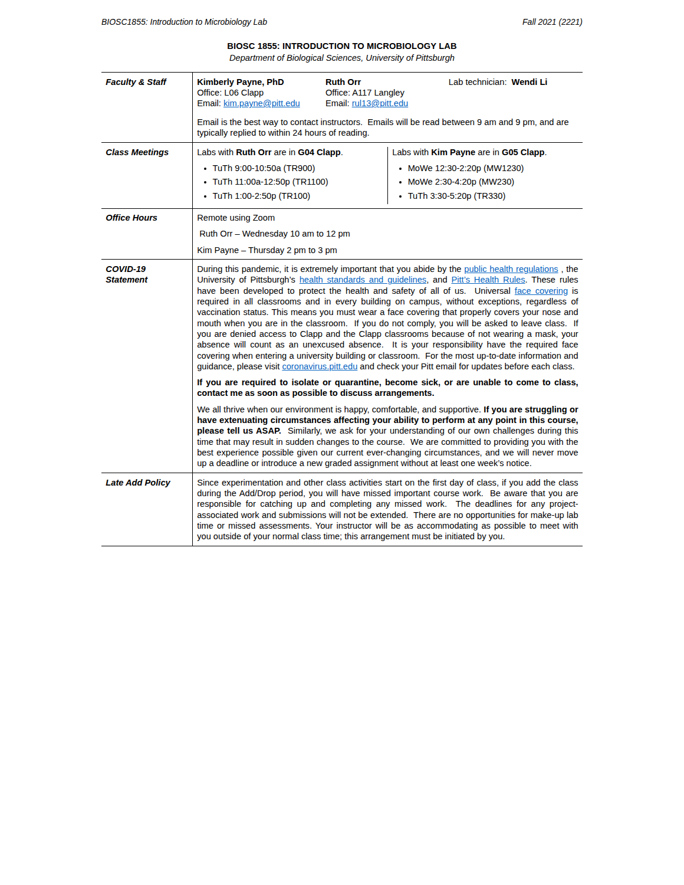BIOSC1855: Introduction to Microbiology Lab Fall 2021 (2221)
BIOSC 1855: INTRODUCTION TO MICROBIOLOGY LAB
Department of Biological Sciences, University of Pittsburgh
| Faculty & Staff | / Kimberly Payne, PhD / Ruth Orr / Lab technician: Wendi Li / / Office: L06 Clapp / Office: A117 Langley / / / Email: kim.payne@pitt.edu / Email: rul13@pitt.edu / / Email is the best way to contact instructors. Emails will be read between 9 am and 9 pm, and are typically replied to within 24 hours of reading. |
| Class Meetings | / Labs with Ruth Orr are in G04 Clapp . TuTh 9:00-10:50a (TR900) TuTh 11:00a-12:50p (TR1100) TuTh 1:00-2:50p (TR100) / Labs with Kim Payne are in G05 Clapp . MoWe 12:30-2:20p (MW1230) MoWe 2:30-4:20p (MW230) TuTh 3:30-5:20p (TR330) / |
| Office Hours | Remote using Zoom Ruth Orr – Wednesday 10 am to 12 pm Kim Payne – Thursday 2 pm to 3 pm |
| COVID-19 Statement | During this pandemic, it is extremely important that you abide by the public health regulations , the University of Pittsburgh’s health standards and guidelines , and Pitt’s Health Rules . These rules have been developed to protect the health and safety of all of us. Universal face covering is required in all classrooms and in every building on campus, without exceptions, regardless of vaccination status. This means you must wear a face covering that properly covers your nose and mouth when you are in the classroom. If you do not comply, you will be asked to leave class. If you are denied access to Clapp and the Clapp classrooms because of not wearing a mask, your absence will count as an unexcused absence. It is your responsibility have the required face covering when entering a university building or classroom. For the most up-to-date information and guidance, please visit coronavirus.pitt.edu and check your Pitt email for updates before each class. If you are required to isolate or quarantine, become sick, or are unable to come to class, contact me as soon as possible to discuss arrangements. We all thrive when our environment is happy, comfortable, and supportive. If you are struggling or have extenuating circumstances affecting your ability to perform at any point in this course, please tell us ASAP. Similarly, we ask for your understanding of our own challenges during this time that may result in sudden changes to the course. We are committed to providing you with the best experience possible given our current ever-changing circumstances, and we will never move up a deadline or introduce a new graded assignment without at least one week’s notice. |
| Late Add Policy | Since experimentation and other class activities start on the first day of class, if you add the class during the Add/Drop period, you will have missed important course work. Be aware that you are responsible for catching up and completing any missed work. The deadlines for any project-associated work and submissions will not be extended. There are no opportunities for make-up lab time or missed assessments. Your instructor will be as accommodating as possible to meet with you outside of your normal class time; this arrangement must be initiated by you. |